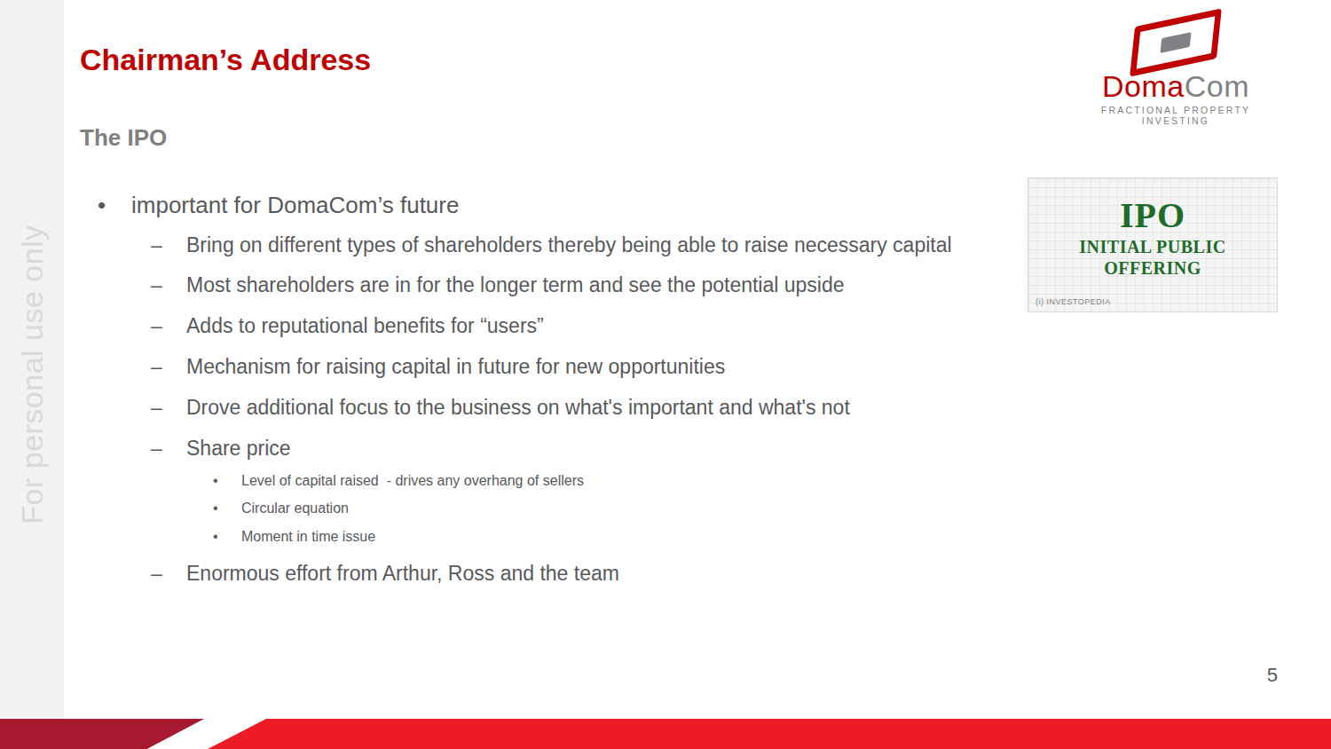For personal use only
Chairman’s Address
The IPO
important for DomaCom’s future
Bring on different types of shareholders thereby being able to raise necessary capital
Most shareholders are in for the longer term and see the potential upside
Adds to reputational benefits for “users”
Mechanism for raising capital in future for new opportunities
Drove additional focus to the business on what's important and what's not
Share price
Level of capital raised - drives any overhang of sellers
Circular equation
Moment in time issue
Enormous effort from Arthur, Ross and the team
Doma Com
FRACTIONAL PROPERTY INVESTING
IPO
INITIAL PUBLIC
OFFERING
(i) INVESTOPEDIA
5